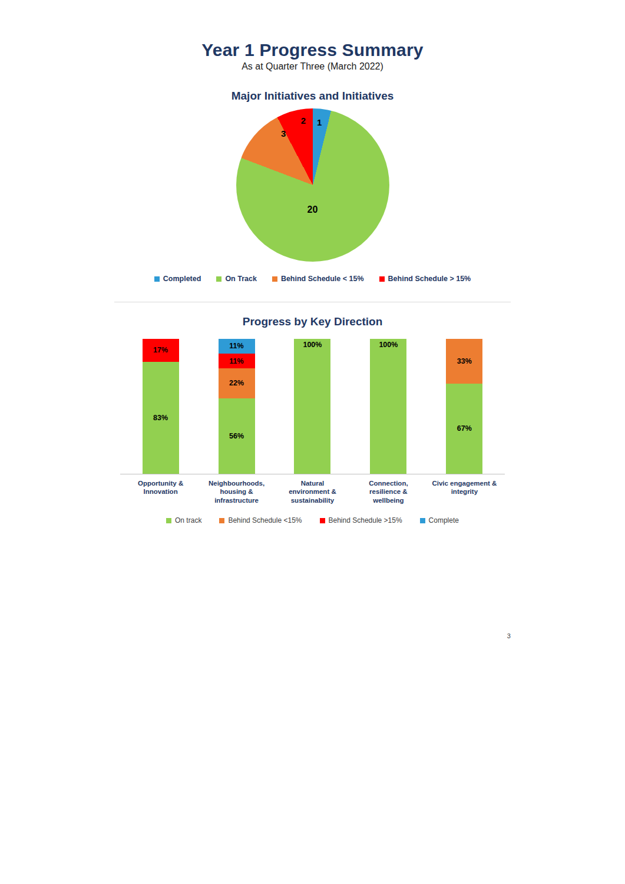Year 1 Progress Summary
As at Quarter Three (March 2022)
Major Initiatives and Initiatives
20 1 2 3
Completed
On Track
Behind Schedule < 15%
Behind Schedule > 15%
Progress by Key Direction
17%
83%
11%
11%
22%
56%
100%
100%
33%
67%
Opportunity & Innovation
Neighbourhoods, housing & infrastructure
Natural environment & sustainability
Connection, resilience & wellbeing
Civic engagement & integrity
On track
Behind Schedule <15%
Behind Schedule >15%
Complete
3